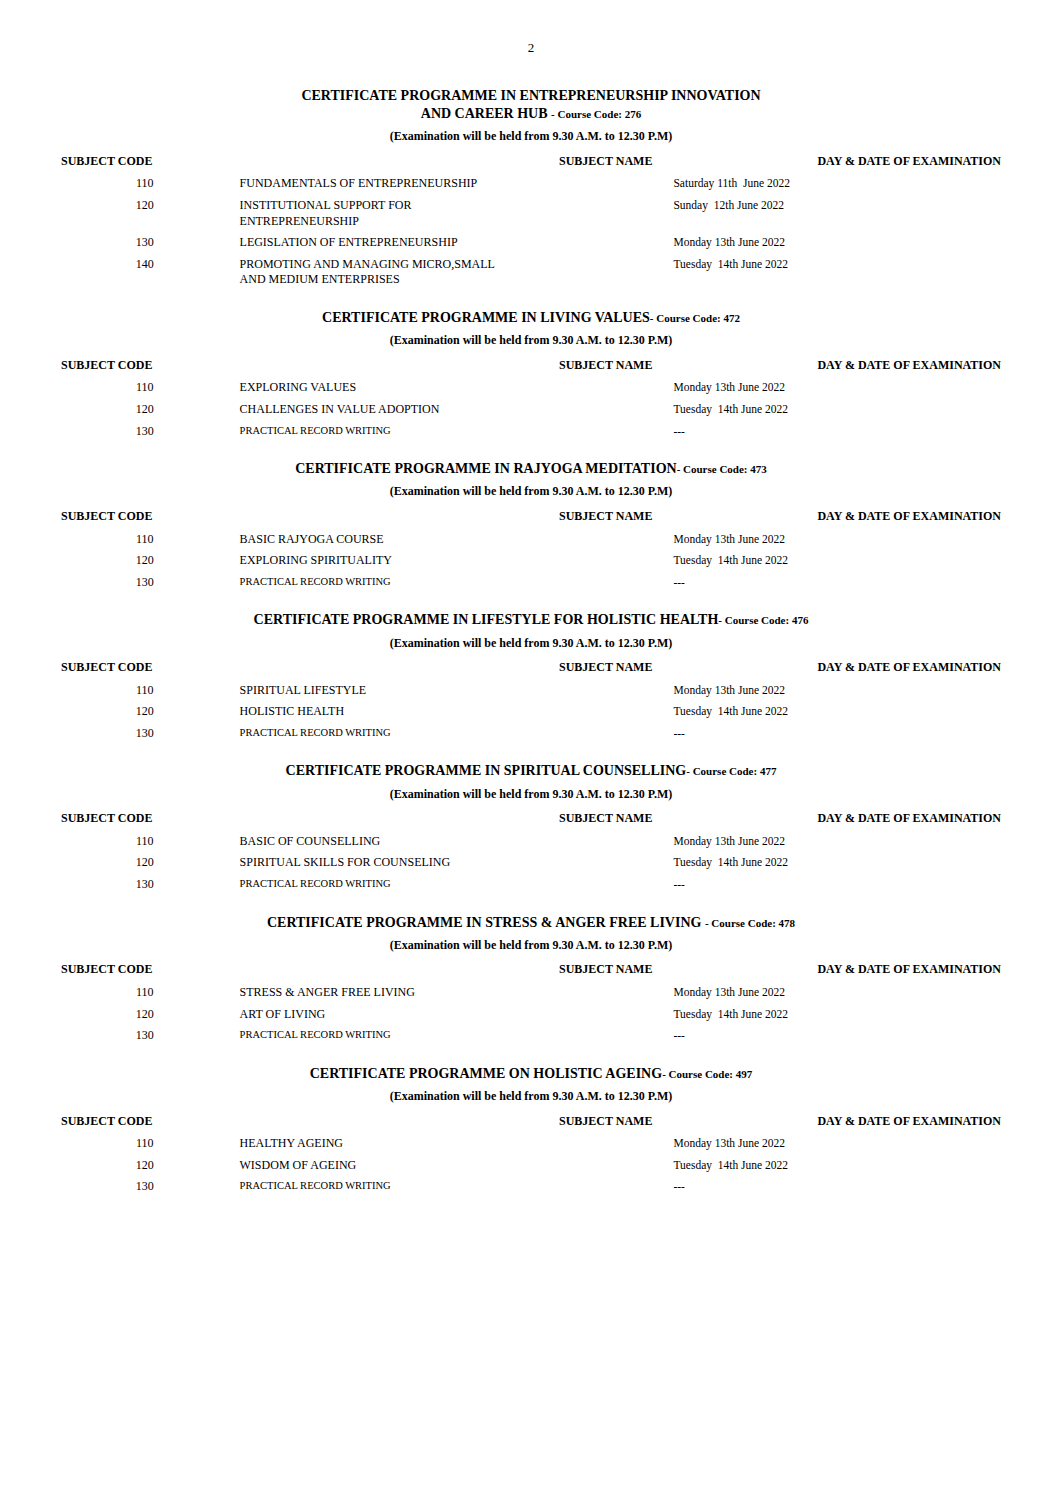2
CERTIFICATE PROGRAMME IN ENTREPRENEURSHIP INNOVATION
AND CAREER HUB - Course Code: 276
(Examination will be held from 9.30 A.M. to 12.30 P.M)
| SUBJECT CODE | SUBJECT NAME | DAY & DATE OF EXAMINATION |
| --- | --- | --- |
| 110 | FUNDAMENTALS OF ENTREPRENEURSHIP | Saturday 11th June 2022 |
| 120 | INSTITUTIONAL SUPPORT FOR ENTREPRENEURSHIP | Sunday 12th June 2022 |
| 130 | LEGISLATION OF ENTREPRENEURSHIP | Monday 13th June 2022 |
| 140 | PROMOTING AND MANAGING MICRO,SMALL AND MEDIUM ENTERPRISES | Tuesday 14th June 2022 |
CERTIFICATE PROGRAMME IN LIVING VALUES- Course Code: 472
(Examination will be held from 9.30 A.M. to 12.30 P.M)
| SUBJECT CODE | SUBJECT NAME | DAY & DATE OF EXAMINATION |
| --- | --- | --- |
| 110 | EXPLORING VALUES | Monday 13th June 2022 |
| 120 | CHALLENGES IN VALUE ADOPTION | Tuesday 14th June 2022 |
| 130 | PRACTICAL RECORD WRITING | --- |
CERTIFICATE PROGRAMME IN RAJYOGA MEDITATION- Course Code: 473
(Examination will be held from 9.30 A.M. to 12.30 P.M)
| SUBJECT CODE | SUBJECT NAME | DAY & DATE OF EXAMINATION |
| --- | --- | --- |
| 110 | BASIC RAJYOGA COURSE | Monday 13th June 2022 |
| 120 | EXPLORING SPIRITUALITY | Tuesday 14th June 2022 |
| 130 | PRACTICAL RECORD WRITING | --- |
CERTIFICATE PROGRAMME IN LIFESTYLE FOR HOLISTIC HEALTH- Course Code: 476
(Examination will be held from 9.30 A.M. to 12.30 P.M)
| SUBJECT CODE | SUBJECT NAME | DAY & DATE OF EXAMINATION |
| --- | --- | --- |
| 110 | SPIRITUAL LIFESTYLE | Monday 13th June 2022 |
| 120 | HOLISTIC HEALTH | Tuesday 14th June 2022 |
| 130 | PRACTICAL RECORD WRITING | --- |
CERTIFICATE PROGRAMME IN SPIRITUAL COUNSELLING- Course Code: 477
(Examination will be held from 9.30 A.M. to 12.30 P.M)
| SUBJECT CODE | SUBJECT NAME | DAY & DATE OF EXAMINATION |
| --- | --- | --- |
| 110 | BASIC OF COUNSELLING | Monday 13th June 2022 |
| 120 | SPIRITUAL SKILLS FOR COUNSELING | Tuesday 14th June 2022 |
| 130 | PRACTICAL RECORD WRITING | --- |
CERTIFICATE PROGRAMME IN STRESS & ANGER FREE LIVING - Course Code: 478
(Examination will be held from 9.30 A.M. to 12.30 P.M)
| SUBJECT CODE | SUBJECT NAME | DAY & DATE OF EXAMINATION |
| --- | --- | --- |
| 110 | STRESS & ANGER FREE LIVING | Monday 13th June 2022 |
| 120 | ART OF LIVING | Tuesday 14th June 2022 |
| 130 | PRACTICAL RECORD WRITING | --- |
CERTIFICATE PROGRAMME ON HOLISTIC AGEING- Course Code: 497
(Examination will be held from 9.30 A.M. to 12.30 P.M)
| SUBJECT CODE | SUBJECT NAME | DAY & DATE OF EXAMINATION |
| --- | --- | --- |
| 110 | HEALTHY AGEING | Monday 13th June 2022 |
| 120 | WISDOM OF AGEING | Tuesday 14th June 2022 |
| 130 | PRACTICAL RECORD WRITING | --- |